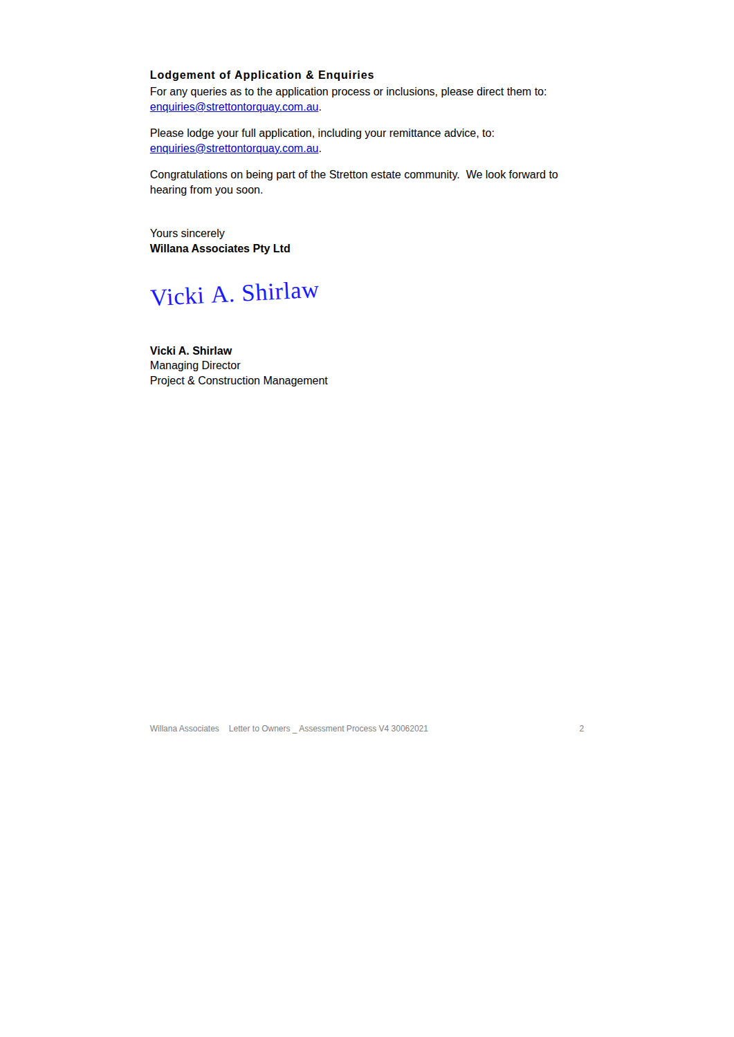Lodgement of Application & Enquiries
For any queries as to the application process or inclusions, please direct them to:
enquiries@strettontorquay.com.au.
Please lodge your full application, including your remittance advice, to:
enquiries@strettontorquay.com.au.
Congratulations on being part of the Stretton estate community. We look forward to hearing from you soon.
Yours sincerely
Willana Associates Pty Ltd
Vicki A. Shirlaw
Vicki A. Shirlaw
Managing Director
Project & Construction Management
Willana Associates Letter to Owners _ Assessment Process V4 30062021 2